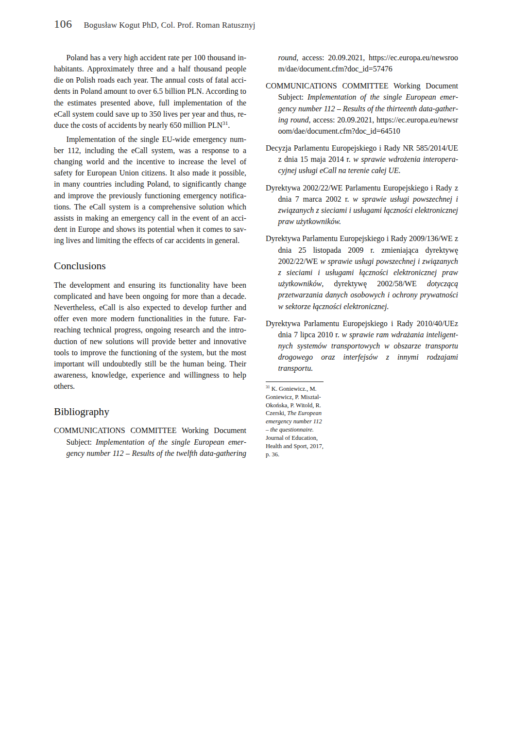106 Bogusław Kogut PhD, Col. Prof. Roman Ratusznyj
Poland has a very high accident rate per 100 thousand inhabitants. Approximately three and a half thousand people die on Polish roads each year. The annual costs of fatal accidents in Poland amount to over 6.5 billion PLN. According to the estimates presented above, full implementation of the eCall system could save up to 350 lives per year and thus, reduce the costs of accidents by nearly 650 million PLN31.
Implementation of the single EU-wide emergency number 112, including the eCall system, was a response to a changing world and the incentive to increase the level of safety for European Union citizens. It also made it possible, in many countries including Poland, to significantly change and improve the previously functioning emergency notifications. The eCall system is a comprehensive solution which assists in making an emergency call in the event of an accident in Europe and shows its potential when it comes to saving lives and limiting the effects of car accidents in general.
Conclusions
The development and ensuring its functionality have been complicated and have been ongoing for more than a decade. Nevertheless, eCall is also expected to develop further and offer even more modern functionalities in the future. Far-reaching technical progress, ongoing research and the introduction of new solutions will provide better and innovative tools to improve the functioning of the system, but the most important will undoubtedly still be the human being. Their awareness, knowledge, experience and willingness to help others.
Bibliography
COMMUNICATIONS COMMITTEE Working Document Subject: Implementation of the single European emergency number 112 – Results of the twelfth data-gathering round, access: 20.09.2021, https://ec.europa.eu/newsroom/dae/document.cfm?doc_id=57476
COMMUNICATIONS COMMITTEE Working Document Subject: Implementation of the single European emergency number 112 – Results of the thirteenth data-gathering round, access: 20.09.2021, https://ec.europa.eu/newsroom/dae/document.cfm?doc_id=64510
Decyzja Parlamentu Europejskiego i Rady NR 585/2014/UE z dnia 15 maja 2014 r. w sprawie wdrożenia interoperacyjnej usługi eCall na terenie całej UE.
Dyrektywa 2002/22/WE Parlamentu Europejskiego i Rady z dnia 7 marca 2002 r. w sprawie usługi powszechnej i związanych z sieciami i usługami łączności elektronicznej praw użytkowników.
Dyrektywa Parlamentu Europejskiego i Rady 2009/136/WE z dnia 25 listopada 2009 r. zmieniająca dyrektywę 2002/22/WE w sprawie usługi powszechnej i związanych z sieciami i usługami łączności elektronicznej praw użytkowników, dyrektywę 2002/58/WE dotyczącą przetwarzania danych osobowych i ochrony prywatności w sektorze łączności elektronicznej.
Dyrektywa Parlamentu Europejskiego i Rady 2010/40/UEz dnia 7 lipca 2010 r. w sprawie ram wdrażania inteligentnych systemów transportowych w obszarze transportu drogowego oraz interfejsów z innymi rodzajami transportu.
31 K. Goniewicz., M. Goniewicz, P. Misztal-Okońska, P. Witold, R. Czerski, The European emergency number 112 – the questionnaire. Journal of Education, Health and Sport, 2017, p. 36.